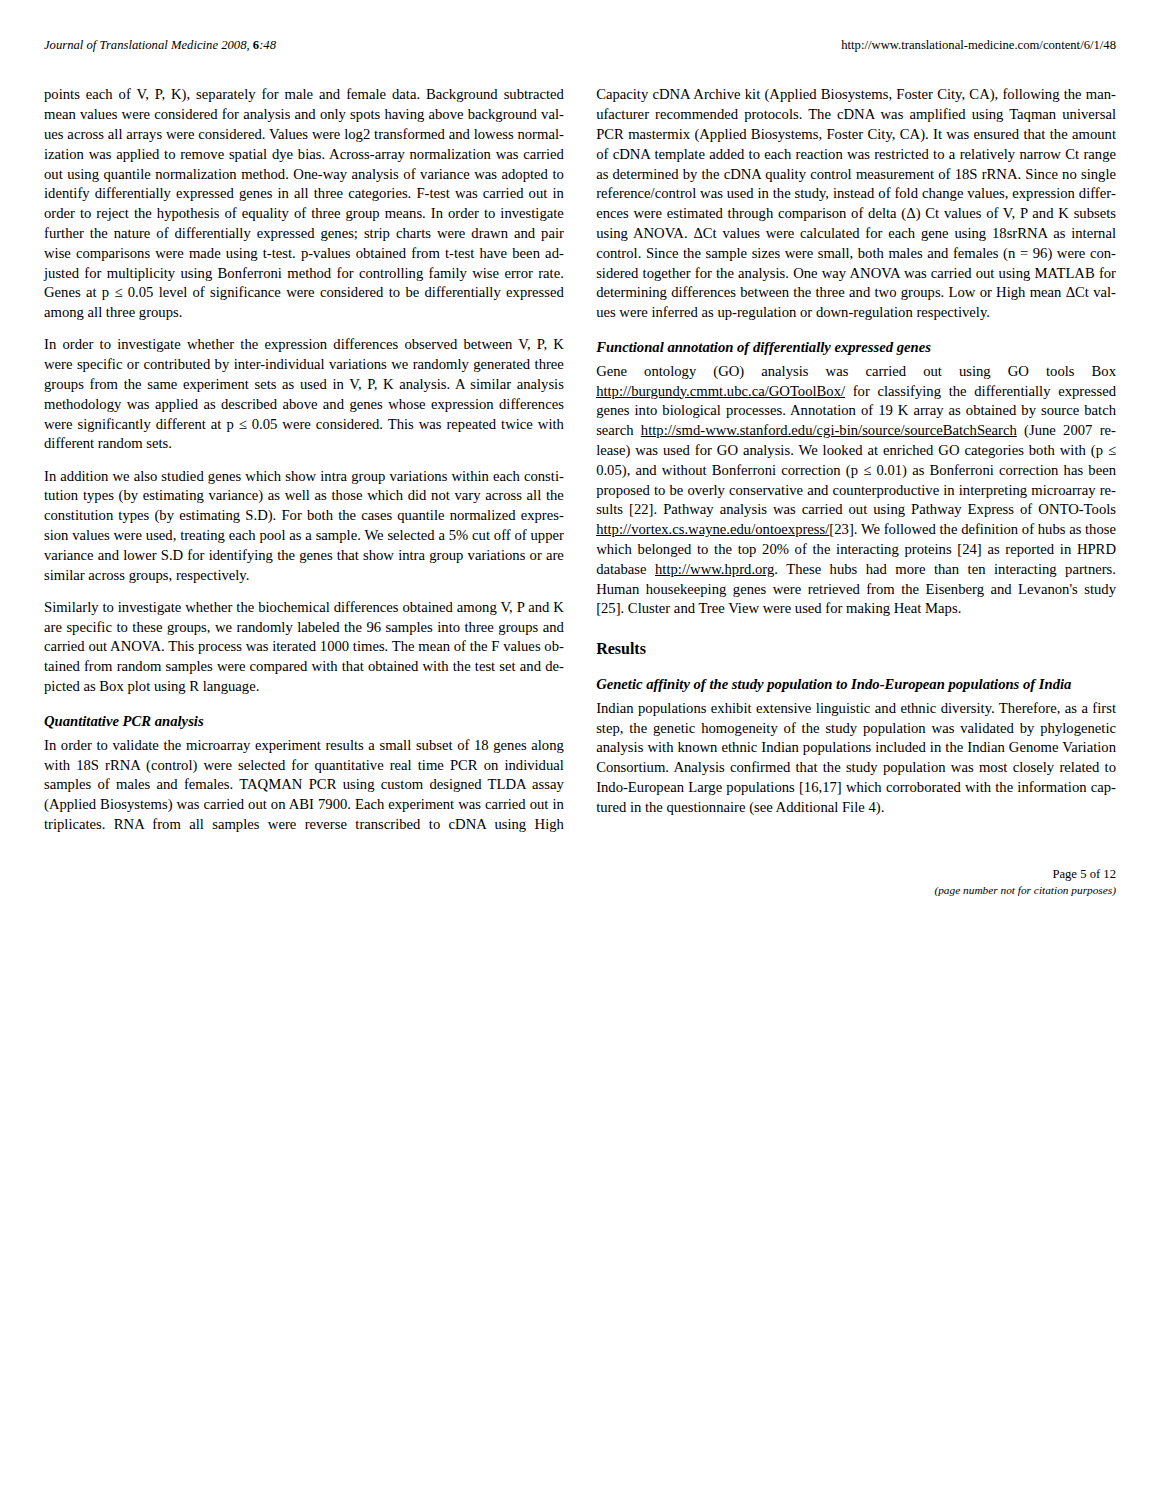Journal of Translational Medicine 2008, 6:48
http://www.translational-medicine.com/content/6/1/48
points each of V, P, K), separately for male and female data. Background subtracted mean values were considered for analysis and only spots having above background values across all arrays were considered. Values were log2 transformed and lowess normalization was applied to remove spatial dye bias. Across-array normalization was carried out using quantile normalization method. One-way analysis of variance was adopted to identify differentially expressed genes in all three categories. F-test was carried out in order to reject the hypothesis of equality of three group means. In order to investigate further the nature of differentially expressed genes; strip charts were drawn and pair wise comparisons were made using t-test. p-values obtained from t-test have been adjusted for multiplicity using Bonferroni method for controlling family wise error rate. Genes at p ≤ 0.05 level of significance were considered to be differentially expressed among all three groups.
In order to investigate whether the expression differences observed between V, P, K were specific or contributed by inter-individual variations we randomly generated three groups from the same experiment sets as used in V, P, K analysis. A similar analysis methodology was applied as described above and genes whose expression differences were significantly different at p ≤ 0.05 were considered. This was repeated twice with different random sets.
In addition we also studied genes which show intra group variations within each constitution types (by estimating variance) as well as those which did not vary across all the constitution types (by estimating S.D). For both the cases quantile normalized expression values were used, treating each pool as a sample. We selected a 5% cut off of upper variance and lower S.D for identifying the genes that show intra group variations or are similar across groups, respectively.
Similarly to investigate whether the biochemical differences obtained among V, P and K are specific to these groups, we randomly labeled the 96 samples into three groups and carried out ANOVA. This process was iterated 1000 times. The mean of the F values obtained from random samples were compared with that obtained with the test set and depicted as Box plot using R language.
Quantitative PCR analysis
In order to validate the microarray experiment results a small subset of 18 genes along with 18S rRNA (control) were selected for quantitative real time PCR on individual samples of males and females. TAQMAN PCR using custom designed TLDA assay (Applied Biosystems) was carried out on ABI 7900. Each experiment was carried out in triplicates. RNA from all samples were reverse transcribed to cDNA using High Capacity cDNA Archive kit (Applied Biosystems, Foster City, CA), following the manufacturer recommended protocols. The cDNA was amplified using Taqman universal PCR mastermix (Applied Biosystems, Foster City, CA). It was ensured that the amount of cDNA template added to each reaction was restricted to a relatively narrow Ct range as determined by the cDNA quality control measurement of 18S rRNA. Since no single reference/control was used in the study, instead of fold change values, expression differences were estimated through comparison of delta (Δ) Ct values of V, P and K subsets using ANOVA. ΔCt values were calculated for each gene using 18srRNA as internal control. Since the sample sizes were small, both males and females (n = 96) were considered together for the analysis. One way ANOVA was carried out using MATLAB for determining differences between the three and two groups. Low or High mean ΔCt values were inferred as up-regulation or down-regulation respectively.
Functional annotation of differentially expressed genes
Gene ontology (GO) analysis was carried out using GO tools Box http://burgundy.cmmt.ubc.ca/GOToolBox/ for classifying the differentially expressed genes into biological processes. Annotation of 19 K array as obtained by source batch search http://smd-www.stanford.edu/cgi-bin/source/sourceBatchSearch (June 2007 release) was used for GO analysis. We looked at enriched GO categories both with (p ≤ 0.05), and without Bonferroni correction (p ≤ 0.01) as Bonferroni correction has been proposed to be overly conservative and counterproductive in interpreting microarray results [22]. Pathway analysis was carried out using Pathway Express of ONTO-Tools http://vortex.cs.wayne.edu/ontoexpress/[23]. We followed the definition of hubs as those which belonged to the top 20% of the interacting proteins [24] as reported in HPRD database http://www.hprd.org. These hubs had more than ten interacting partners. Human housekeeping genes were retrieved from the Eisenberg and Levanon's study [25]. Cluster and Tree View were used for making Heat Maps.
Results
Genetic affinity of the study population to Indo-European populations of India
Indian populations exhibit extensive linguistic and ethnic diversity. Therefore, as a first step, the genetic homogeneity of the study population was validated by phylogenetic analysis with known ethnic Indian populations included in the Indian Genome Variation Consortium. Analysis confirmed that the study population was most closely related to Indo-European Large populations [16,17] which corroborated with the information captured in the questionnaire (see Additional File 4).
Page 5 of 12
(page number not for citation purposes)